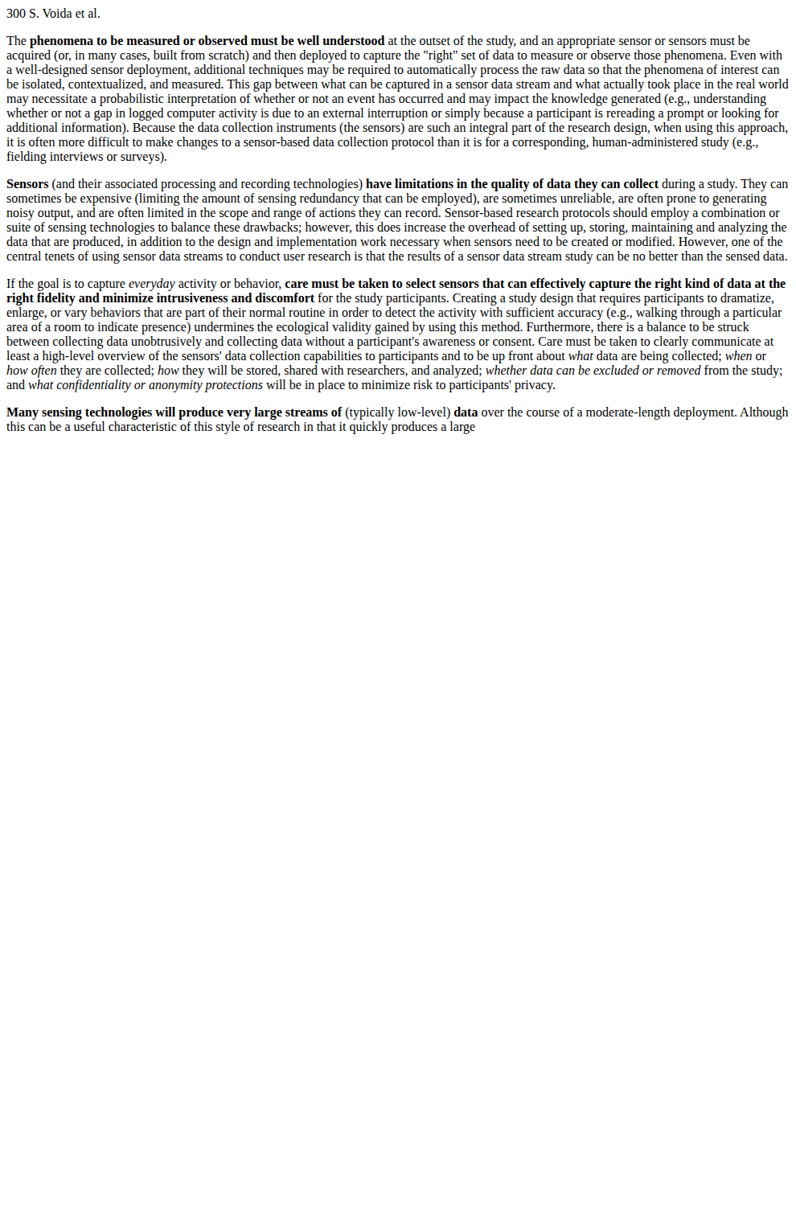300 S. Voida et al.
The phenomena to be measured or observed must be well understood at the outset of the study, and an appropriate sensor or sensors must be acquired (or, in many cases, built from scratch) and then deployed to capture the "right" set of data to measure or observe those phenomena. Even with a well-designed sensor deployment, additional techniques may be required to automatically process the raw data so that the phenomena of interest can be isolated, contextualized, and measured. This gap between what can be captured in a sensor data stream and what actually took place in the real world may necessitate a probabilistic interpretation of whether or not an event has occurred and may impact the knowledge generated (e.g., understanding whether or not a gap in logged computer activity is due to an external interruption or simply because a participant is rereading a prompt or looking for additional information). Because the data collection instruments (the sensors) are such an integral part of the research design, when using this approach, it is often more difficult to make changes to a sensor-based data collection protocol than it is for a corresponding, human-administered study (e.g., fielding interviews or surveys).
Sensors (and their associated processing and recording technologies) have limitations in the quality of data they can collect during a study. They can sometimes be expensive (limiting the amount of sensing redundancy that can be employed), are sometimes unreliable, are often prone to generating noisy output, and are often limited in the scope and range of actions they can record. Sensor-based research protocols should employ a combination or suite of sensing technologies to balance these drawbacks; however, this does increase the overhead of setting up, storing, maintaining and analyzing the data that are produced, in addition to the design and implementation work necessary when sensors need to be created or modified. However, one of the central tenets of using sensor data streams to conduct user research is that the results of a sensor data stream study can be no better than the sensed data.
If the goal is to capture everyday activity or behavior, care must be taken to select sensors that can effectively capture the right kind of data at the right fidelity and minimize intrusiveness and discomfort for the study participants. Creating a study design that requires participants to dramatize, enlarge, or vary behaviors that are part of their normal routine in order to detect the activity with sufficient accuracy (e.g., walking through a particular area of a room to indicate presence) undermines the ecological validity gained by using this method. Furthermore, there is a balance to be struck between collecting data unobtrusively and collecting data without a participant's awareness or consent. Care must be taken to clearly communicate at least a high-level overview of the sensors' data collection capabilities to participants and to be up front about what data are being collected; when or how often they are collected; how they will be stored, shared with researchers, and analyzed; whether data can be excluded or removed from the study; and what confidentiality or anonymity protections will be in place to minimize risk to participants' privacy.
Many sensing technologies will produce very large streams of (typically low-level) data over the course of a moderate-length deployment. Although this can be a useful characteristic of this style of research in that it quickly produces a large